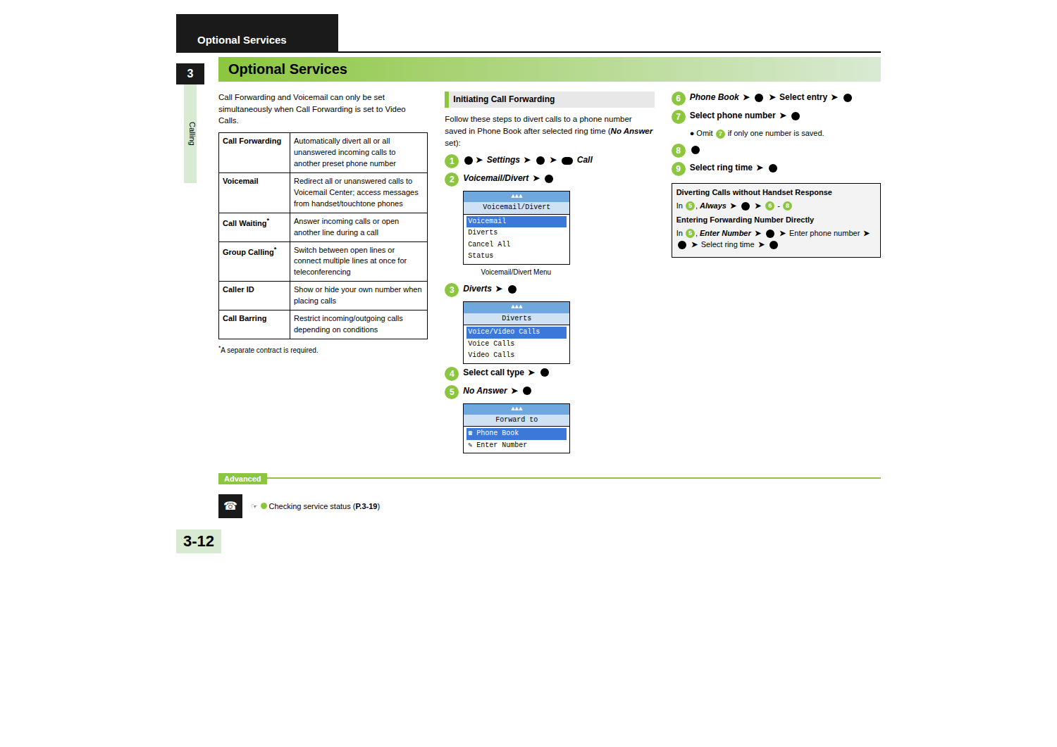Optional Services
Optional Services
3
Calling
Call Forwarding and Voicemail can only be set simultaneously when Call Forwarding is set to Video Calls.
| Call Forwarding | Automatically divert all or all unanswered incoming calls to another preset phone number |
| Voicemail | Redirect all or unanswered calls to Voicemail Center; access messages from handset/touchtone phones |
| Call Waiting * | Answer incoming calls or open another line during a call |
| Group Calling * | Switch between open lines or connect multiple lines at once for teleconferencing |
| Caller ID | Show or hide your own number when placing calls |
| Call Barring | Restrict incoming/outgoing calls depending on conditions |
*A separate contract is required.
Initiating Call Forwarding
Follow these steps to divert calls to a phone number saved in Phone Book after selected ring time (No Answer set):
1
➤ Settings ➤ ➤ Call
2
Voicemail/Divert ➤
▲▲▲
Voicemail/Divert
Voicemail
Diverts
Cancel All
Status
Voicemail/Divert Menu
3
Diverts ➤
▲▲▲
Diverts
Voice/Video Calls
Voice Calls
Video Calls
4
Select call type ➤
5
No Answer ➤
▲▲▲
Forward to
☎ Phone Book
✎ Enter Number
6
Phone Book ➤ ➤ Select entry ➤
7
Select phone number ➤
● Omit 7 if only one number is saved.
8
9
Select ring time ➤
Diverting Calls without Handset Response
In 5, Always ➤ ➤ 6 - 8
Entering Forwarding Number Directly
In 5, Enter Number ➤ ➤ Enter phone number ➤ ➤ Select ring time ➤
Advanced
☎ ☞ Checking service status (P.3-19)
3-12